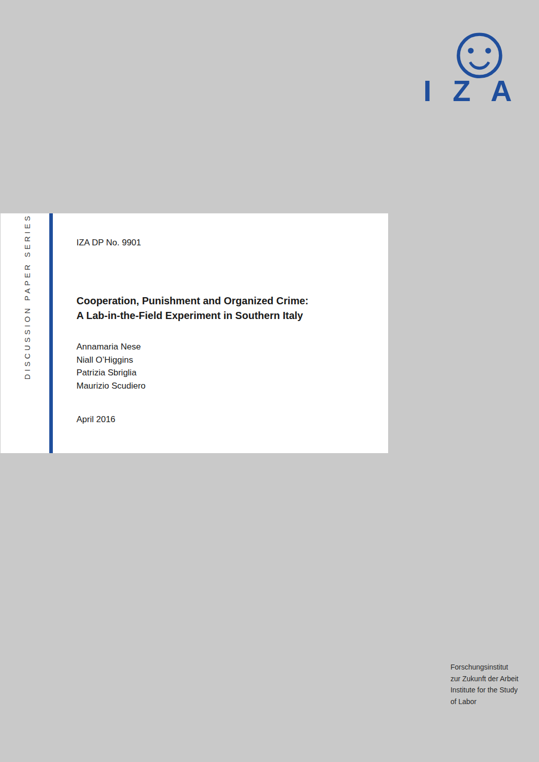☺
I Z A
Discussion Paper Series
IZA DP No. 9901
Cooperation, Punishment and Organized Crime:
A Lab-in-the-Field Experiment in Southern Italy
Annamaria Nese
Niall O’Higgins
Patrizia Sbriglia
Maurizio Scudiero
April 2016
Forschungsinstitut
zur Zukunft der Arbeit
Institute for the Study
of Labor